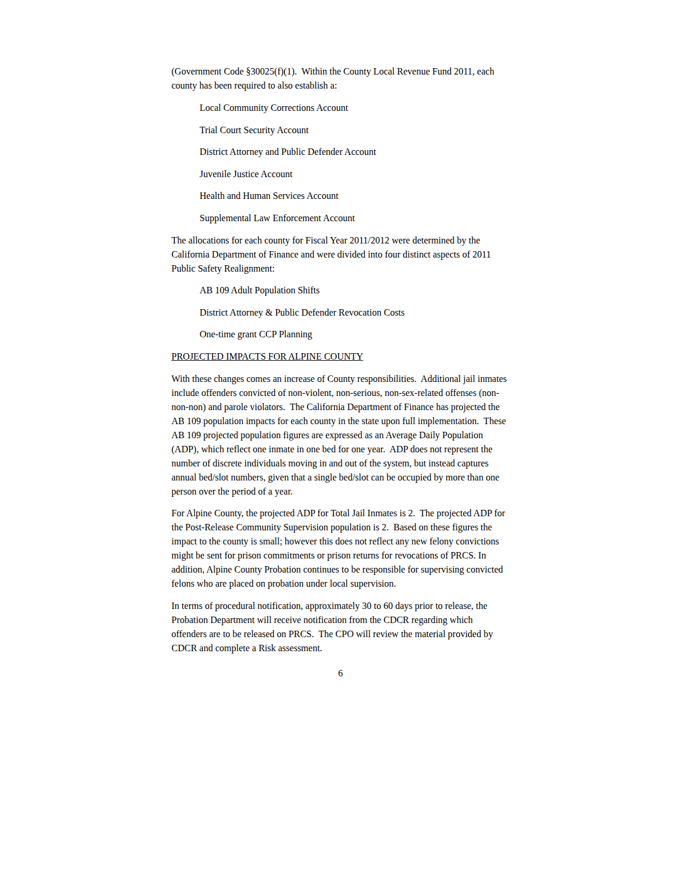(Government Code §30025(f)(1). Within the County Local Revenue Fund 2011, each county has been required to also establish a:
Local Community Corrections Account
Trial Court Security Account
District Attorney and Public Defender Account
Juvenile Justice Account
Health and Human Services Account
Supplemental Law Enforcement Account
The allocations for each county for Fiscal Year 2011/2012 were determined by the California Department of Finance and were divided into four distinct aspects of 2011 Public Safety Realignment:
AB 109 Adult Population Shifts
District Attorney & Public Defender Revocation Costs
One-time grant CCP Planning
PROJECTED IMPACTS FOR ALPINE COUNTY
With these changes comes an increase of County responsibilities. Additional jail inmates include offenders convicted of non-violent, non-serious, non-sex-related offenses (non-non-non) and parole violators. The California Department of Finance has projected the AB 109 population impacts for each county in the state upon full implementation. These AB 109 projected population figures are expressed as an Average Daily Population (ADP), which reflect one inmate in one bed for one year. ADP does not represent the number of discrete individuals moving in and out of the system, but instead captures annual bed/slot numbers, given that a single bed/slot can be occupied by more than one person over the period of a year.
For Alpine County, the projected ADP for Total Jail Inmates is 2. The projected ADP for the Post-Release Community Supervision population is 2. Based on these figures the impact to the county is small; however this does not reflect any new felony convictions might be sent for prison commitments or prison returns for revocations of PRCS. In addition, Alpine County Probation continues to be responsible for supervising convicted felons who are placed on probation under local supervision.
In terms of procedural notification, approximately 30 to 60 days prior to release, the Probation Department will receive notification from the CDCR regarding which offenders are to be released on PRCS. The CPO will review the material provided by CDCR and complete a Risk assessment.
6